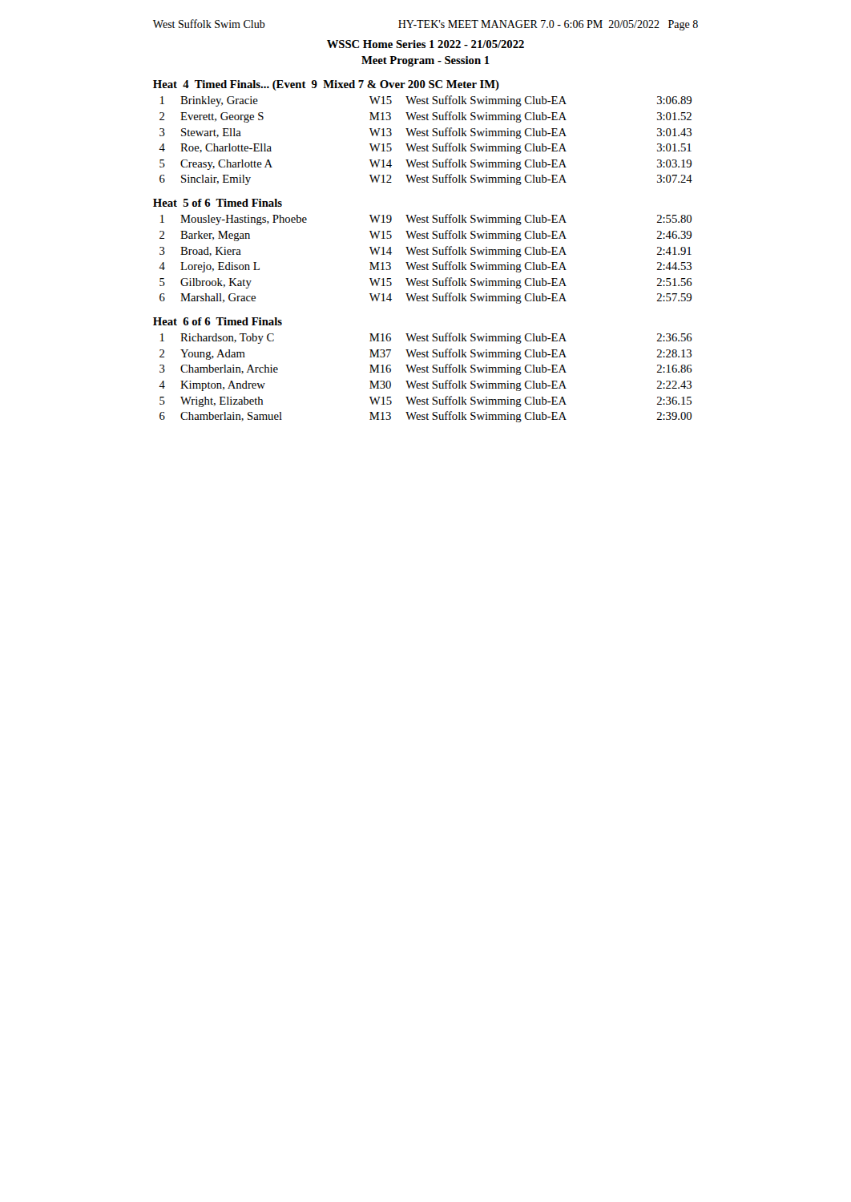West Suffolk Swim Club
HY-TEK's MEET MANAGER 7.0 - 6:06 PM 20/05/2022 Page 8
WSSC Home Series 1 2022 - 21/05/2022
Meet Program - Session 1
Heat 4 Timed Finals... (Event 9 Mixed 7 & Over 200 SC Meter IM)
| 1 | Brinkley, Gracie | W15 | West Suffolk Swimming Club-EA | 3:06.89 |
| 2 | Everett, George S | M13 | West Suffolk Swimming Club-EA | 3:01.52 |
| 3 | Stewart, Ella | W13 | West Suffolk Swimming Club-EA | 3:01.43 |
| 4 | Roe, Charlotte-Ella | W15 | West Suffolk Swimming Club-EA | 3:01.51 |
| 5 | Creasy, Charlotte A | W14 | West Suffolk Swimming Club-EA | 3:03.19 |
| 6 | Sinclair, Emily | W12 | West Suffolk Swimming Club-EA | 3:07.24 |
Heat 5 of 6 Timed Finals
| 1 | Mousley-Hastings, Phoebe | W19 | West Suffolk Swimming Club-EA | 2:55.80 |
| 2 | Barker, Megan | W15 | West Suffolk Swimming Club-EA | 2:46.39 |
| 3 | Broad, Kiera | W14 | West Suffolk Swimming Club-EA | 2:41.91 |
| 4 | Lorejo, Edison L | M13 | West Suffolk Swimming Club-EA | 2:44.53 |
| 5 | Gilbrook, Katy | W15 | West Suffolk Swimming Club-EA | 2:51.56 |
| 6 | Marshall, Grace | W14 | West Suffolk Swimming Club-EA | 2:57.59 |
Heat 6 of 6 Timed Finals
| 1 | Richardson, Toby C | M16 | West Suffolk Swimming Club-EA | 2:36.56 |
| 2 | Young, Adam | M37 | West Suffolk Swimming Club-EA | 2:28.13 |
| 3 | Chamberlain, Archie | M16 | West Suffolk Swimming Club-EA | 2:16.86 |
| 4 | Kimpton, Andrew | M30 | West Suffolk Swimming Club-EA | 2:22.43 |
| 5 | Wright, Elizabeth | W15 | West Suffolk Swimming Club-EA | 2:36.15 |
| 6 | Chamberlain, Samuel | M13 | West Suffolk Swimming Club-EA | 2:39.00 |